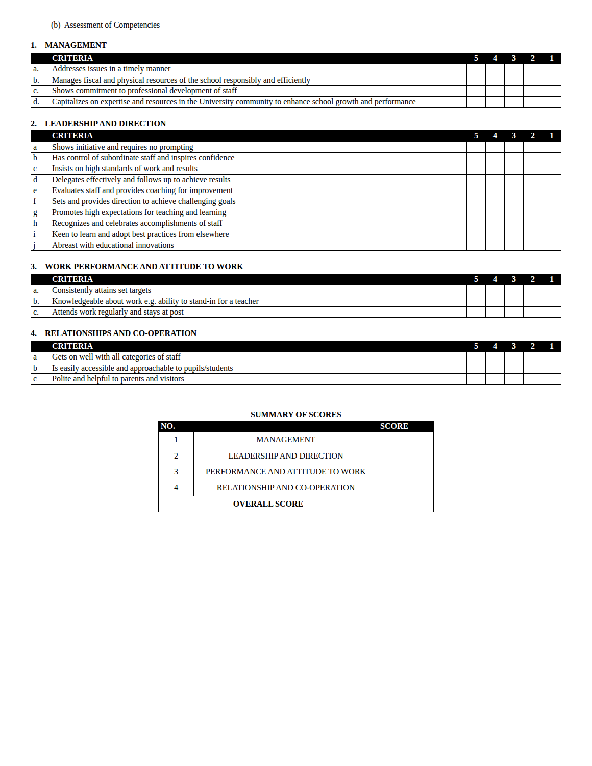(b) Assessment of Competencies
1.
MANAGEMENT
| | CRITERIA | 5 | 4 | 3 | 2 | 1 |
| --- | --- | --- | --- | --- | --- | --- |
| a. | Addresses issues in a timely manner | | | | | |
| b. | Manages fiscal and physical resources of the school responsibly and efficiently | | | | | |
| c. | Shows commitment to professional development of staff | | | | | |
| d. | Capitalizes on expertise and resources in the University community to enhance school growth and performance | | | | | |
2.
LEADERSHIP AND DIRECTION
| | CRITERIA | 5 | 4 | 3 | 2 | 1 |
| --- | --- | --- | --- | --- | --- | --- |
| a | Shows initiative and requires no prompting | | | | | |
| b | Has control of subordinate staff and inspires confidence | | | | | |
| c | Insists on high standards of work and results | | | | | |
| d | Delegates effectively and follows up to achieve results | | | | | |
| e | Evaluates staff and provides coaching for improvement | | | | | |
| f | Sets and provides direction to achieve challenging goals | | | | | |
| g | Promotes high expectations for teaching and learning | | | | | |
| h | Recognizes and celebrates accomplishments of staff | | | | | |
| i | Keen to learn and adopt best practices from elsewhere | | | | | |
| j | Abreast with educational innovations | | | | | |
3.
WORK PERFORMANCE AND ATTITUDE TO WORK
| | CRITERIA | 5 | 4 | 3 | 2 | 1 |
| --- | --- | --- | --- | --- | --- | --- |
| a. | Consistently attains set targets | | | | | |
| b. | Knowledgeable about work e.g. ability to stand-in for a teacher | | | | | |
| c. | Attends work regularly and stays at post | | | | | |
4.
RELATIONSHIPS AND CO-OPERATION
| | CRITERIA | 5 | 4 | 3 | 2 | 1 |
| --- | --- | --- | --- | --- | --- | --- |
| a | Gets on well with all categories of staff | | | | | |
| b | Is easily accessible and approachable to pupils/students | | | | | |
| c | Polite and helpful to parents and visitors | | | | | |
SUMMARY OF SCORES
| NO. | | SCORE |
| --- | --- | --- |
| 1 | MANAGEMENT | |
| 2 | LEADERSHIP AND DIRECTION | |
| 3 | PERFORMANCE AND ATTITUDE TO WORK | |
| 4 | RELATIONSHIP AND CO-OPERATION | |
| OVERALL SCORE | |